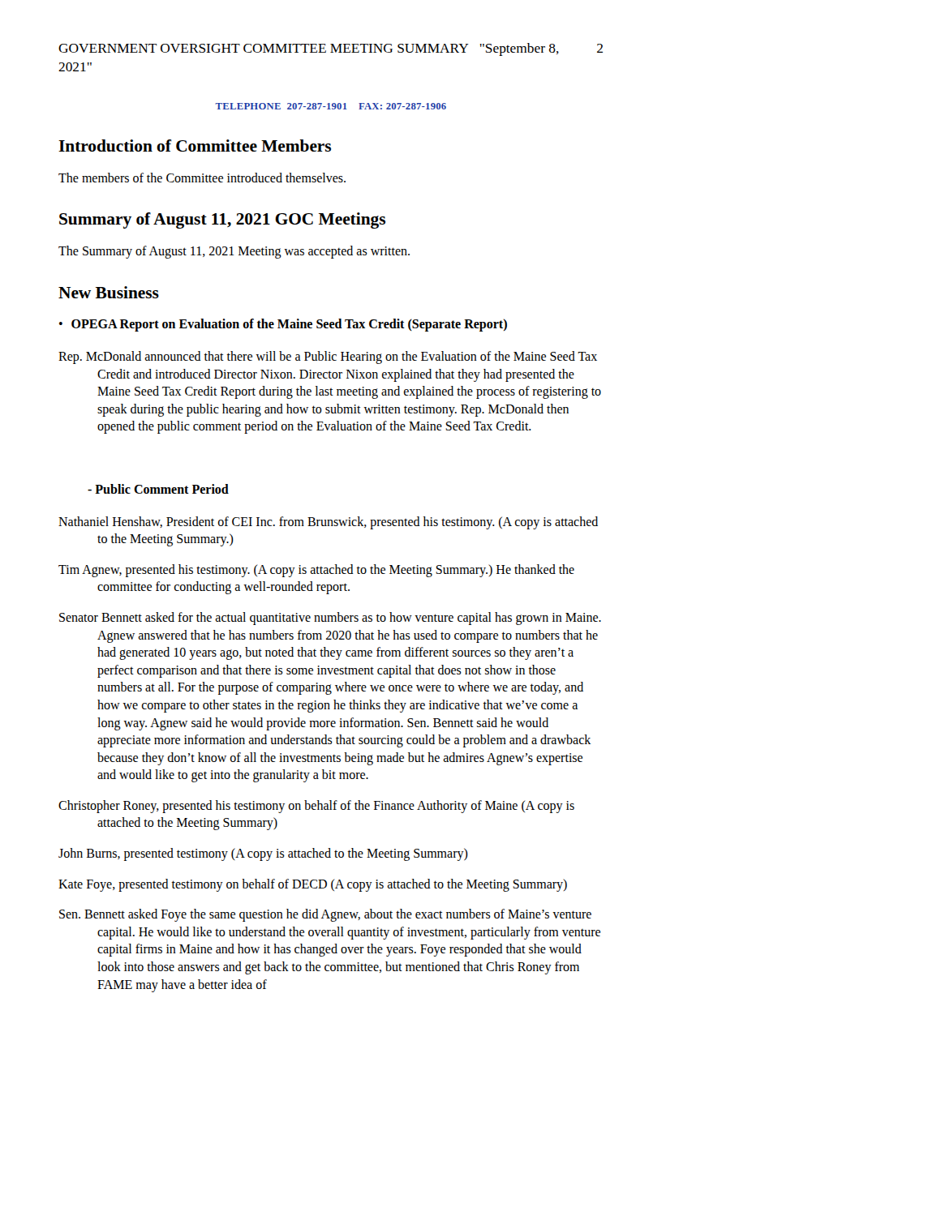GOVERNMENT OVERSIGHT COMMITTEE MEETING SUMMARY "September 8, 2021" 2
TELEPHONE 207-287-1901 FAX: 207-287-1906
Introduction of Committee Members
The members of the Committee introduced themselves.
Summary of August 11, 2021 GOC Meetings
The Summary of August 11, 2021 Meeting was accepted as written.
New Business
•OPEGA Report on Evaluation of the Maine Seed Tax Credit (Separate Report)
Rep. McDonald announced that there will be a Public Hearing on the Evaluation of the Maine Seed Tax Credit and introduced Director Nixon. Director Nixon explained that they had presented the Maine Seed Tax Credit Report during the last meeting and explained the process of registering to speak during the public hearing and how to submit written testimony. Rep. McDonald then opened the public comment period on the Evaluation of the Maine Seed Tax Credit.
- Public Comment Period
Nathaniel Henshaw, President of CEI Inc. from Brunswick, presented his testimony. (A copy is attached to the Meeting Summary.)
Tim Agnew, presented his testimony. (A copy is attached to the Meeting Summary.) He thanked the committee for conducting a well-rounded report.
Senator Bennett asked for the actual quantitative numbers as to how venture capital has grown in Maine. Agnew answered that he has numbers from 2020 that he has used to compare to numbers that he had generated 10 years ago, but noted that they came from different sources so they aren’t a perfect comparison and that there is some investment capital that does not show in those numbers at all. For the purpose of comparing where we once were to where we are today, and how we compare to other states in the region he thinks they are indicative that we’ve come a long way. Agnew said he would provide more information. Sen. Bennett said he would appreciate more information and understands that sourcing could be a problem and a drawback because they don’t know of all the investments being made but he admires Agnew’s expertise and would like to get into the granularity a bit more.
Christopher Roney, presented his testimony on behalf of the Finance Authority of Maine (A copy is attached to the Meeting Summary)
John Burns, presented testimony (A copy is attached to the Meeting Summary)
Kate Foye, presented testimony on behalf of DECD (A copy is attached to the Meeting Summary)
Sen. Bennett asked Foye the same question he did Agnew, about the exact numbers of Maine’s venture capital. He would like to understand the overall quantity of investment, particularly from venture capital firms in Maine and how it has changed over the years. Foye responded that she would look into those answers and get back to the committee, but mentioned that Chris Roney from FAME may have a better idea of